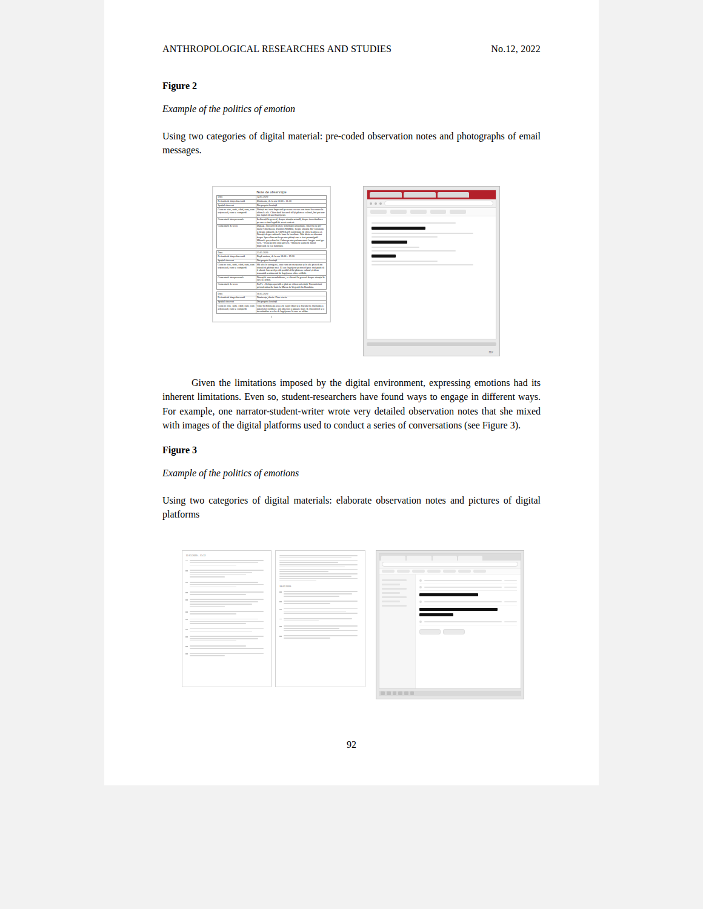Anthropological Researches and Studies
No.12, 2022
Figure 2
Example of the politics of emotion
Using two categories of digital material: pre-coded observation notes and photographs of email messages.
Note de observație
| Data | 14.05.2020 |
| Perioada de timp observată | Dimineața, de la ora 10:00 – 11:30 |
| Spațiul observat | Din propria locuință |
| Context: cine, unde, când, cum, cum acționează, cum se comportă | Părinții mei sunt împreună persoane cu care am intrat în contact în ultimele zile. Chiar dacă încearcă să își păstreze calmul, îmi pot aminte faptul că sunt îngrijorați. |
| Comentarii interpersonale | În discuții în general, despre situația actuală, despre incertitudinea pe care o simt legată de acest context. |
| Comentarii de teren | Digi24 – Încearcă să ofere informații actualizate. Interviu cu primarul Chiorbeanu, Dumitru Mădălin, despre situația din Constanța și despre măsurile de CONCLUS confirmate de către la adresa ei. Discuții despre măsurile luate în localitate. Mai târziu au discutat despre lipsa alimentelor pentru părinți care a fost promulgată. Măsurile președintelui. Orban pentru parlamentari: lungire unui guvern. "Vreau pentru unui guvern." Manuela Lamu de bunul împreună cu cea familială. |
| Data | 15.05.2020 |
| Perioada de timp observată | După-amiaza, de la ora 18:00 – 19:30 |
| Spațiul observat | Din propria locuință |
| Context: cine, unde, când, cum, cum acționează, cum se comportă | Mă aflu în sufragerie, stau cum am menționat și în alte precedente situații de părinții mei. El este îngrijorat pentru că pare mai puțin să fi obosit. Încearcă pe cât posibil să își păstreze calmul și să nu transmită sentimentul de îngrijorare către celălalt. |
| Comentarii interpersonale | Discuțiile sunt asemănătoare, se discută în general despre situația în care ne aflăm. |
| Comentarii de teren | ProTv – Echipa specială a găsit un videoconferință. Transmisiuni privind măsurile luate la Marea de Urgență din România. |
| Data | 16.05.2020 |
| Perioada de timp observată | Dimineața, târziu. Ziua a treia. |
| Spațiul observat | Din propria locuință |
| Context: cine, unde, când, cum, cum acționează, cum se comportă | Chiar în dimineața aceea de neprevăzut și a discutat de fluctuația a aspectelor cotidiene, am observat o apasare mare de discomfort și o incertitudine a celor de îngrijorare în care ne aflăm. |
1
HP
Given the limitations imposed by the digital environment, expressing emotions had its inherent limitations. Even so, student-researchers have found ways to engage in different ways. For example, one narrator-student-writer wrote very detailed observation notes that she mixed with images of the digital platforms used to conduct a series of conversations (see Figure 3).
Figure 3
Example of the politics of emotions
Using two categories of digital materials: elaborate observation notes and pictures of digital platforms
12.03.2020 – 15:32
18.03.2020
92